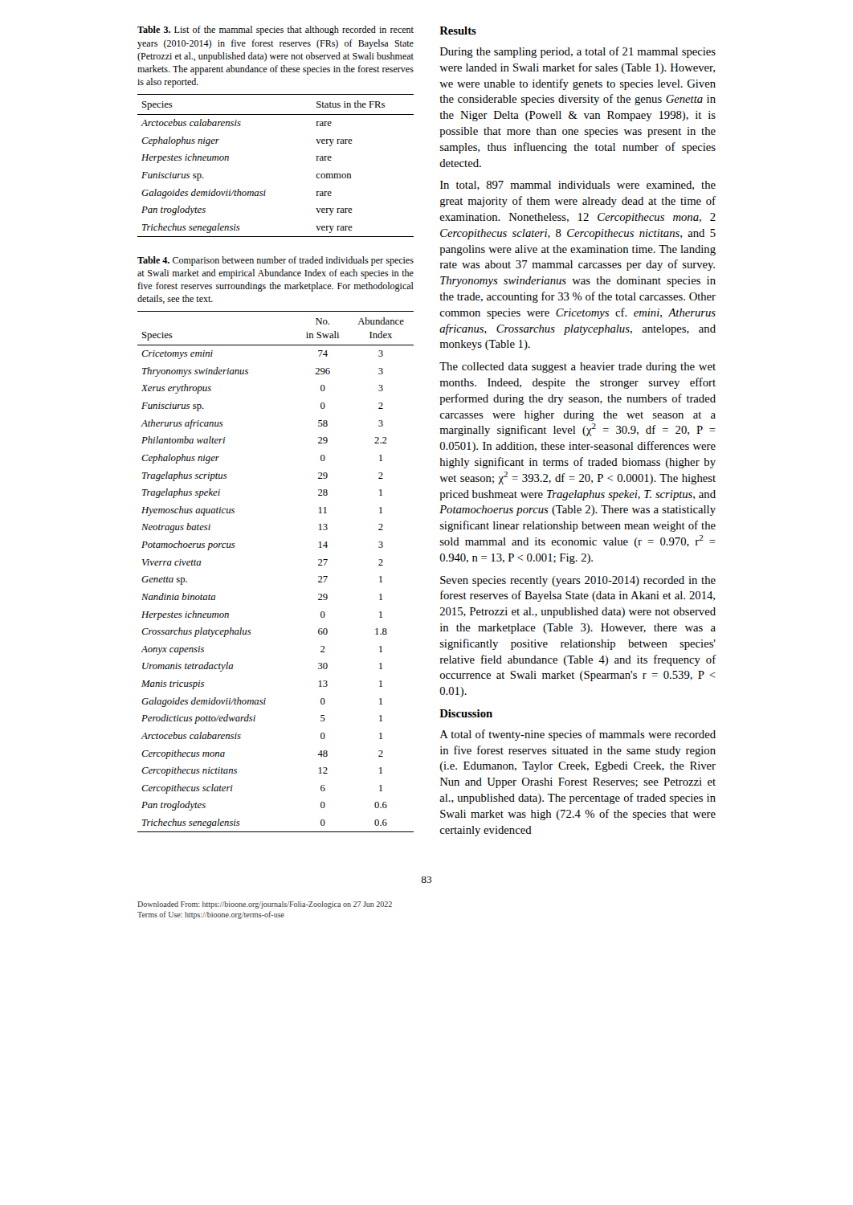Table 3. List of the mammal species that although recorded in recent years (2010-2014) in five forest reserves (FRs) of Bayelsa State (Petrozzi et al., unpublished data) were not observed at Swali bushmeat markets. The apparent abundance of these species in the forest reserves is also reported.
| Species | Status in the FRs |
| --- | --- |
| Arctocebus calabarensis | rare |
| Cephalophus niger | very rare |
| Herpestes ichneumon | rare |
| Funisciurus sp. | common |
| Galagoides demidovii/thomasi | rare |
| Pan troglodytes | very rare |
| Trichechus senegalensis | very rare |
Table 4. Comparison between number of traded individuals per species at Swali market and empirical Abundance Index of each species in the five forest reserves surroundings the marketplace. For methodological details, see the text.
| Species | No. in Swali | Abundance Index |
| --- | --- | --- |
| Cricetomys emini | 74 | 3 |
| Thryonomys swinderianus | 296 | 3 |
| Xerus erythropus | 0 | 3 |
| Funisciurus sp. | 0 | 2 |
| Atherurus africanus | 58 | 3 |
| Philantomba walteri | 29 | 2.2 |
| Cephalophus niger | 0 | 1 |
| Tragelaphus scriptus | 29 | 2 |
| Tragelaphus spekei | 28 | 1 |
| Hyemoschus aquaticus | 11 | 1 |
| Neotragus batesi | 13 | 2 |
| Potamochoerus porcus | 14 | 3 |
| Viverra civetta | 27 | 2 |
| Genetta sp. | 27 | 1 |
| Nandinia binotata | 29 | 1 |
| Herpestes ichneumon | 0 | 1 |
| Crossarchus platycephalus | 60 | 1.8 |
| Aonyx capensis | 2 | 1 |
| Uromanis tetradactyla | 30 | 1 |
| Manis tricuspis | 13 | 1 |
| Galagoides demidovii/thomasi | 0 | 1 |
| Perodicticus potto/edwardsi | 5 | 1 |
| Arctocebus calabarensis | 0 | 1 |
| Cercopithecus mona | 48 | 2 |
| Cercopithecus nictitans | 12 | 1 |
| Cercopithecus sclateri | 6 | 1 |
| Pan troglodytes | 0 | 0.6 |
| Trichechus senegalensis | 0 | 0.6 |
Results
During the sampling period, a total of 21 mammal species were landed in Swali market for sales (Table 1). However, we were unable to identify genets to species level. Given the considerable species diversity of the genus Genetta in the Niger Delta (Powell & van Rompaey 1998), it is possible that more than one species was present in the samples, thus influencing the total number of species detected.
In total, 897 mammal individuals were examined, the great majority of them were already dead at the time of examination. Nonetheless, 12 Cercopithecus mona, 2 Cercopithecus sclateri, 8 Cercopithecus nictitans, and 5 pangolins were alive at the examination time. The landing rate was about 37 mammal carcasses per day of survey. Thryonomys swinderianus was the dominant species in the trade, accounting for 33 % of the total carcasses. Other common species were Cricetomys cf. emini, Atherurus africanus, Crossarchus platycephalus, antelopes, and monkeys (Table 1).
The collected data suggest a heavier trade during the wet months. Indeed, despite the stronger survey effort performed during the dry season, the numbers of traded carcasses were higher during the wet season at a marginally significant level (χ2 = 30.9, df = 20, P = 0.0501). In addition, these inter-seasonal differences were highly significant in terms of traded biomass (higher by wet season; χ2 = 393.2, df = 20, P < 0.0001). The highest priced bushmeat were Tragelaphus spekei, T. scriptus, and Potamochoerus porcus (Table 2). There was a statistically significant linear relationship between mean weight of the sold mammal and its economic value (r = 0.970, r2 = 0.940, n = 13, P < 0.001; Fig. 2).
Seven species recently (years 2010-2014) recorded in the forest reserves of Bayelsa State (data in Akani et al. 2014, 2015, Petrozzi et al., unpublished data) were not observed in the marketplace (Table 3). However, there was a significantly positive relationship between species' relative field abundance (Table 4) and its frequency of occurrence at Swali market (Spearman's r = 0.539, P < 0.01).
Discussion
A total of twenty-nine species of mammals were recorded in five forest reserves situated in the same study region (i.e. Edumanon, Taylor Creek, Egbedi Creek, the River Nun and Upper Orashi Forest Reserves; see Petrozzi et al., unpublished data). The percentage of traded species in Swali market was high (72.4 % of the species that were certainly evidenced
83
Downloaded From: https://bioone.org/journals/Folia-Zoologica on 27 Jun 2022
Terms of Use: https://bioone.org/terms-of-use